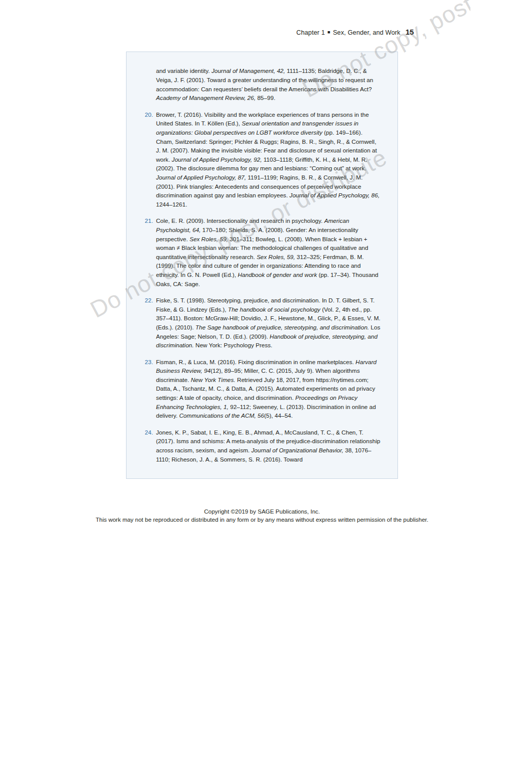Chapter 1■Sex, Gender, and Work 15
and variable identity. Journal of Management, 42, 1111–1135; Baldridge, D. C., & Veiga, J. F. (2001). Toward a greater understanding of the willingness to request an accommodation: Can requesters’ beliefs derail the Americans with Disabilities Act? Academy of Management Review, 26, 85–99.
20. Brower, T. (2016). Visibility and the workplace experiences of trans persons in the United States. In T. Köllen (Ed.), Sexual orientation and transgender issues in organizations: Global perspectives on LGBT workforce diversity (pp. 149–166). Cham, Switzerland: Springer; Pichler & Ruggs; Ragins, B. R., Singh, R., & Cornwell, J. M. (2007). Making the invisible visible: Fear and disclosure of sexual orientation at work. Journal of Applied Psychology, 92, 1103–1118; Griffith, K. H., & Hebl, M. R. (2002). The disclosure dilemma for gay men and lesbians: “Coming out” at work. Journal of Applied Psychology, 87, 1191–1199; Ragins, B. R., & Cornwell, J. M. (2001). Pink triangles: Antecedents and consequences of perceived workplace discrimination against gay and lesbian employees. Journal of Applied Psychology, 86, 1244–1261.
21. Cole, E. R. (2009). Intersectionality and research in psychology. American Psychologist, 64, 170–180; Shields, S. A. (2008). Gender: An intersectionality perspective. Sex Roles, 59, 301–311; Bowleg, L. (2008). When Black + lesbian + woman ≠ Black lesbian woman: The methodological challenges of qualitative and quantitative intersectionality research. Sex Roles, 59, 312–325; Ferdman, B. M. (1999). The color and culture of gender in organizations: Attending to race and ethnicity. In G. N. Powell (Ed.), Handbook of gender and work (pp. 17–34). Thousand Oaks, CA: Sage.
22. Fiske, S. T. (1998). Stereotyping, prejudice, and discrimination. In D. T. Gilbert, S. T. Fiske, & G. Lindzey (Eds.), The handbook of social psychology (Vol. 2, 4th ed., pp. 357–411). Boston: McGraw-Hill; Dovidio, J. F., Hewstone, M., Glick, P., & Esses, V. M. (Eds.). (2010). The Sage handbook of prejudice, stereotyping, and discrimination. Los Angeles: Sage; Nelson, T. D. (Ed.). (2009). Handbook of prejudice, stereotyping, and discrimination. New York: Psychology Press.
23. Fisman, R., & Luca, M. (2016). Fixing discrimination in online marketplaces. Harvard Business Review, 94(12), 89–95; Miller, C. C. (2015, July 9). When algorithms discriminate. New York Times. Retrieved July 18, 2017, from https://nytimes.com; Datta, A., Tschantz, M. C., & Datta, A. (2015). Automated experiments on ad privacy settings: A tale of opacity, choice, and discrimination. Proceedings on Privacy Enhancing Technologies, 1, 92–112; Sweeney, L. (2013). Discrimination in online ad delivery. Communications of the ACM, 56(5), 44–54.
24. Jones, K. P., Sabat, I. E., King, E. B., Ahmad, A., McCausland, T. C., & Chen, T. (2017). Isms and schisms: A meta-analysis of the prejudice-discrimination relationship across racism, sexism, and ageism. Journal of Organizational Behavior, 38, 1076–1110; Richeson, J. A., & Sommers, S. R. (2016). Toward
Do not copy, post, or distribute
Do not copy, post, or distribute
Copyright ©2019 by SAGE Publications, Inc.
This work may not be reproduced or distributed in any form or by any means without express written permission of the publisher.